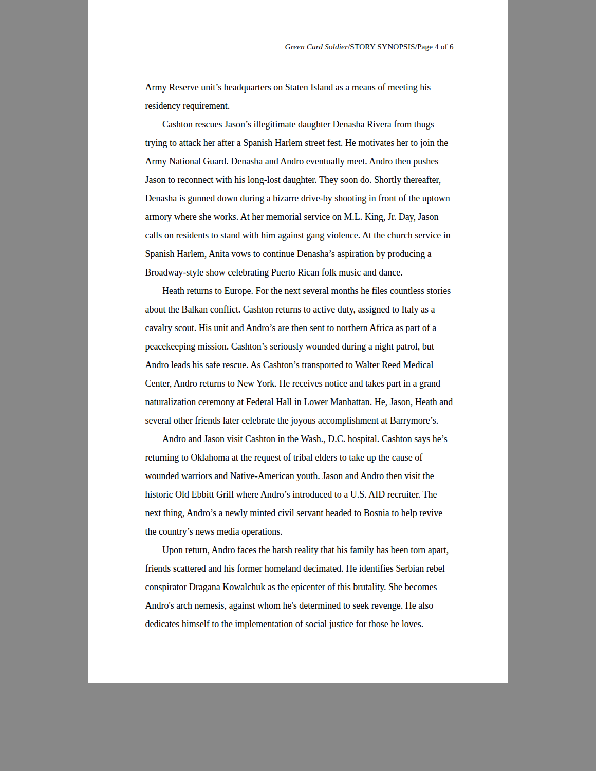Green Card Soldier/STORY SYNOPSIS/Page 4 of 6
Army Reserve unit’s headquarters on Staten Island as a means of meeting his residency requirement.
Cashton rescues Jason’s illegitimate daughter Denasha Rivera from thugs trying to attack her after a Spanish Harlem street fest. He motivates her to join the Army National Guard. Denasha and Andro eventually meet. Andro then pushes Jason to reconnect with his long-lost daughter. They soon do. Shortly thereafter, Denasha is gunned down during a bizarre drive-by shooting in front of the uptown armory where she works. At her memorial service on M.L. King, Jr. Day, Jason calls on residents to stand with him against gang violence. At the church service in Spanish Harlem, Anita vows to continue Denasha’s aspiration by producing a Broadway-style show celebrating Puerto Rican folk music and dance.
Heath returns to Europe. For the next several months he files countless stories about the Balkan conflict. Cashton returns to active duty, assigned to Italy as a cavalry scout. His unit and Andro’s are then sent to northern Africa as part of a peacekeeping mission. Cashton’s seriously wounded during a night patrol, but Andro leads his safe rescue. As Cashton’s transported to Walter Reed Medical Center, Andro returns to New York. He receives notice and takes part in a grand naturalization ceremony at Federal Hall in Lower Manhattan. He, Jason, Heath and several other friends later celebrate the joyous accomplishment at Barrymore’s.
Andro and Jason visit Cashton in the Wash., D.C. hospital. Cashton says he’s returning to Oklahoma at the request of tribal elders to take up the cause of wounded warriors and Native-American youth. Jason and Andro then visit the historic Old Ebbitt Grill where Andro’s introduced to a U.S. AID recruiter. The next thing, Andro’s a newly minted civil servant headed to Bosnia to help revive the country’s news media operations.
Upon return, Andro faces the harsh reality that his family has been torn apart, friends scattered and his former homeland decimated. He identifies Serbian rebel conspirator Dragana Kowalchuk as the epicenter of this brutality. She becomes Andro's arch nemesis, against whom he's determined to seek revenge. He also dedicates himself to the implementation of social justice for those he loves.